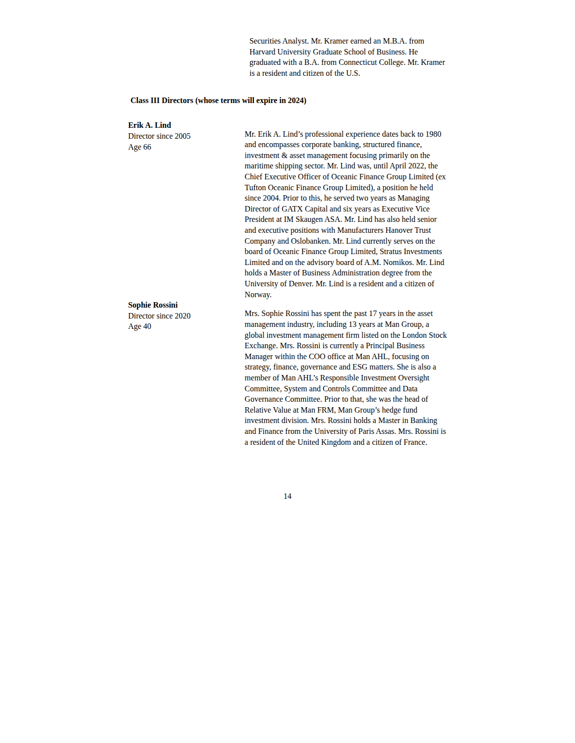Securities Analyst. Mr. Kramer earned an M.B.A. from Harvard University Graduate School of Business. He graduated with a B.A. from Connecticut College. Mr. Kramer is a resident and citizen of the U.S.
Class III Directors (whose terms will expire in 2024)
| Erik A. Lind Director since 2005 Age 66 | Mr. Erik A. Lind’s professional experience dates back to 1980 and encompasses corporate banking, structured finance, investment & asset management focusing primarily on the maritime shipping sector. Mr. Lind was, until April 2022, the Chief Executive Officer of Oceanic Finance Group Limited (ex Tufton Oceanic Finance Group Limited), a position he held since 2004. Prior to this, he served two years as Managing Director of GATX Capital and six years as Executive Vice President at IM Skaugen ASA. Mr. Lind has also held senior and executive positions with Manufacturers Hanover Trust Company and Oslobanken. Mr. Lind currently serves on the board of Oceanic Finance Group Limited, Stratus Investments Limited and on the advisory board of A.M. Nomikos. Mr. Lind holds a Master of Business Administration degree from the University of Denver. Mr. Lind is a resident and a citizen of Norway. |
| Sophie Rossini Director since 2020 Age 40 | Mrs. Sophie Rossini has spent the past 17 years in the asset management industry, including 13 years at Man Group, a global investment management firm listed on the London Stock Exchange. Mrs. Rossini is currently a Principal Business Manager within the COO office at Man AHL, focusing on strategy, finance, governance and ESG matters. She is also a member of Man AHL’s Responsible Investment Oversight Committee, System and Controls Committee and Data Governance Committee. Prior to that, she was the head of Relative Value at Man FRM, Man Group’s hedge fund investment division. Mrs. Rossini holds a Master in Banking and Finance from the University of Paris Assas. Mrs. Rossini is a resident of the United Kingdom and a citizen of France. |
14